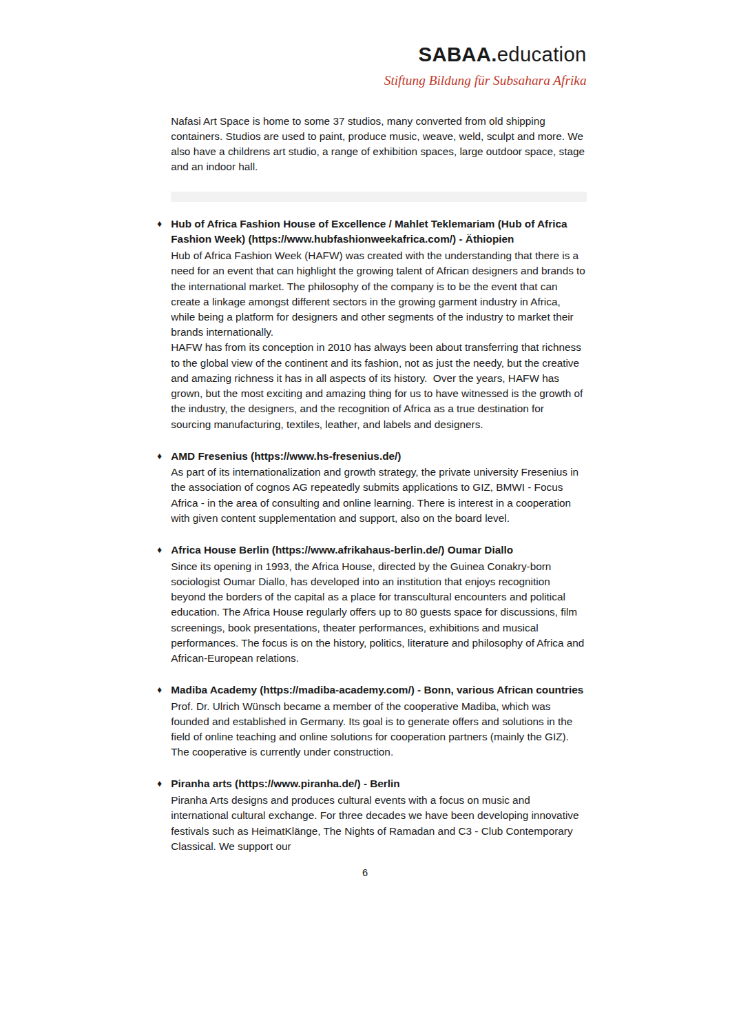SABAA. education
Stiftung Bildung für Subsahara Afrika
Nafasi Art Space is home to some 37 studios, many converted from old shipping containers. Studios are used to paint, produce music, weave, weld, sculpt and more. We also have a childrens art studio, a range of exhibition spaces, large outdoor space, stage and an indoor hall.
Hub of Africa Fashion House of Excellence / Mahlet Teklemariam (Hub of Africa Fashion Week) (https://www.hubfashionweekafrica.com/) - Äthiopien
Hub of Africa Fashion Week (HAFW) was created with the understanding that there is a need for an event that can highlight the growing talent of African designers and brands to the international market. The philosophy of the company is to be the event that can create a linkage amongst different sectors in the growing garment industry in Africa, while being a platform for designers and other segments of the industry to market their brands internationally.
HAFW has from its conception in 2010 has always been about transferring that richness to the global view of the continent and its fashion, not as just the needy, but the creative and amazing richness it has in all aspects of its history. Over the years, HAFW has grown, but the most exciting and amazing thing for us to have witnessed is the growth of the industry, the designers, and the recognition of Africa as a true destination for sourcing manufacturing, textiles, leather, and labels and designers.
AMD Fresenius (https://www.hs-fresenius.de/)
As part of its internationalization and growth strategy, the private university Fresenius in the association of cognos AG repeatedly submits applications to GIZ, BMWI - Focus Africa - in the area of consulting and online learning. There is interest in a cooperation with given content supplementation and support, also on the board level.
Africa House Berlin (https://www.afrikahaus-berlin.de/) Oumar Diallo
Since its opening in 1993, the Africa House, directed by the Guinea Conakry-born sociologist Oumar Diallo, has developed into an institution that enjoys recognition beyond the borders of the capital as a place for transcultural encounters and political education. The Africa House regularly offers up to 80 guests space for discussions, film screenings, book presentations, theater performances, exhibitions and musical performances. The focus is on the history, politics, literature and philosophy of Africa and African-European relations.
Madiba Academy (https://madiba-academy.com/) - Bonn, various African countries
Prof. Dr. Ulrich Wünsch became a member of the cooperative Madiba, which was founded and established in Germany. Its goal is to generate offers and solutions in the field of online teaching and online solutions for cooperation partners (mainly the GIZ). The cooperative is currently under construction.
Piranha arts (https://www.piranha.de/) - Berlin
Piranha Arts designs and produces cultural events with a focus on music and international cultural exchange. For three decades we have been developing innovative festivals such as HeimatKlänge, The Nights of Ramadan and C3 - Club Contemporary Classical. We support our
6